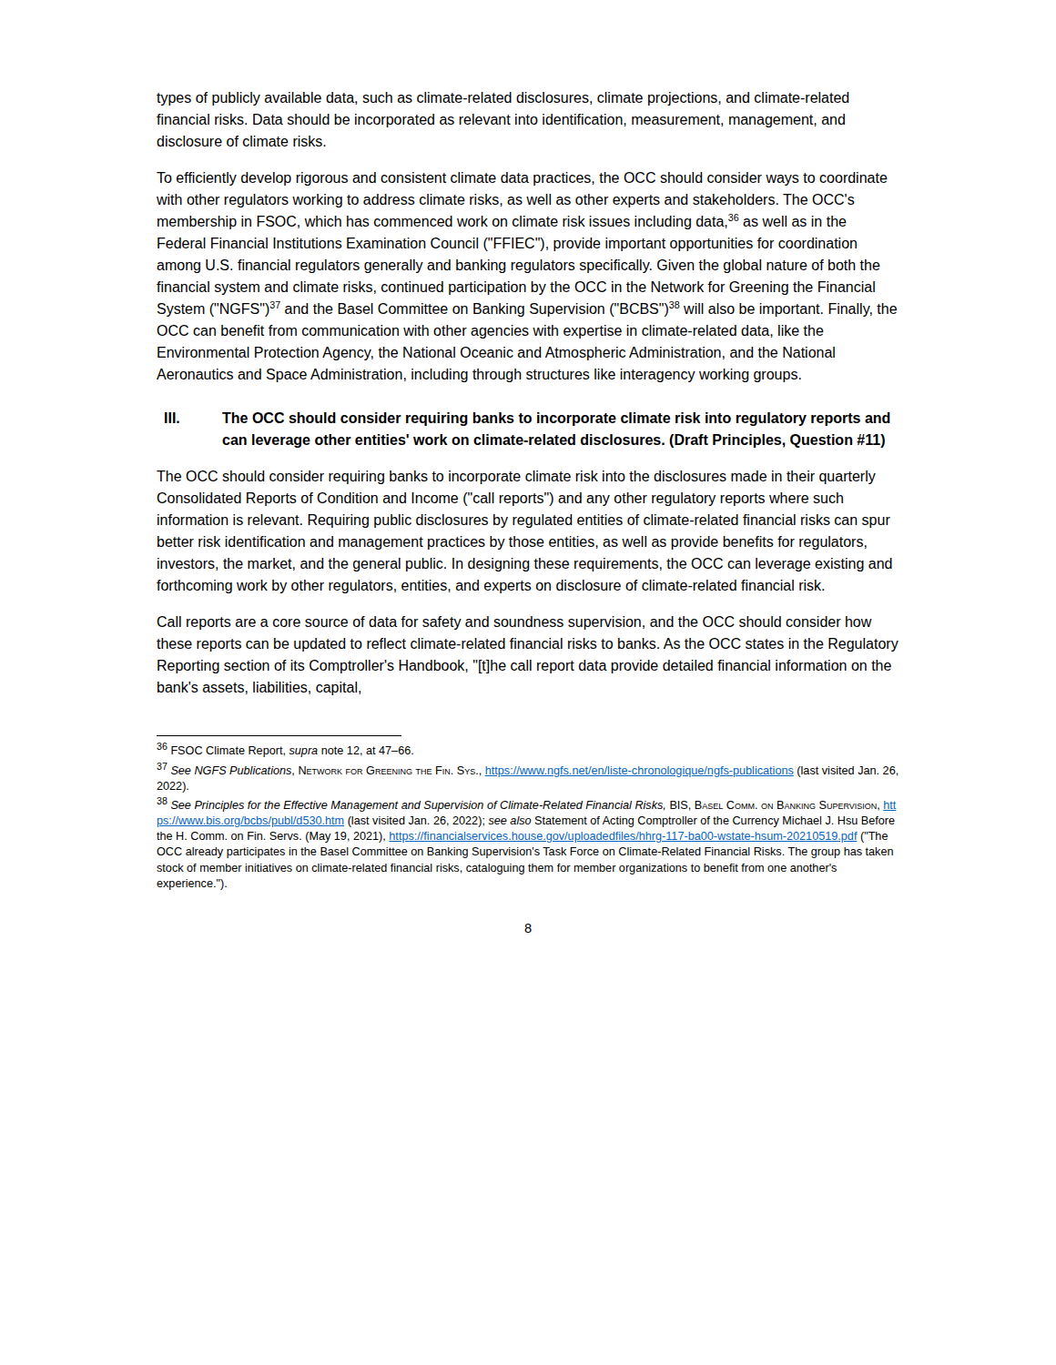types of publicly available data, such as climate-related disclosures, climate projections, and climate-related financial risks. Data should be incorporated as relevant into identification, measurement, management, and disclosure of climate risks.
To efficiently develop rigorous and consistent climate data practices, the OCC should consider ways to coordinate with other regulators working to address climate risks, as well as other experts and stakeholders. The OCC's membership in FSOC, which has commenced work on climate risk issues including data,36 as well as in the Federal Financial Institutions Examination Council ("FFIEC"), provide important opportunities for coordination among U.S. financial regulators generally and banking regulators specifically. Given the global nature of both the financial system and climate risks, continued participation by the OCC in the Network for Greening the Financial System ("NGFS")37 and the Basel Committee on Banking Supervision ("BCBS")38 will also be important. Finally, the OCC can benefit from communication with other agencies with expertise in climate-related data, like the Environmental Protection Agency, the National Oceanic and Atmospheric Administration, and the National Aeronautics and Space Administration, including through structures like interagency working groups.
III. The OCC should consider requiring banks to incorporate climate risk into regulatory reports and can leverage other entities' work on climate-related disclosures. (Draft Principles, Question #11)
The OCC should consider requiring banks to incorporate climate risk into the disclosures made in their quarterly Consolidated Reports of Condition and Income ("call reports") and any other regulatory reports where such information is relevant. Requiring public disclosures by regulated entities of climate-related financial risks can spur better risk identification and management practices by those entities, as well as provide benefits for regulators, investors, the market, and the general public. In designing these requirements, the OCC can leverage existing and forthcoming work by other regulators, entities, and experts on disclosure of climate-related financial risk.
Call reports are a core source of data for safety and soundness supervision, and the OCC should consider how these reports can be updated to reflect climate-related financial risks to banks. As the OCC states in the Regulatory Reporting section of its Comptroller's Handbook, "[t]he call report data provide detailed financial information on the bank's assets, liabilities, capital,
36 FSOC Climate Report, supra note 12, at 47–66.
37 See NGFS Publications, Network for Greening the Fin. Sys., https://www.ngfs.net/en/liste-chronologique/ngfs-publications (last visited Jan. 26, 2022).
38 See Principles for the Effective Management and Supervision of Climate-Related Financial Risks, BIS, Basel Comm. on Banking Supervision, https://www.bis.org/bcbs/publ/d530.htm (last visited Jan. 26, 2022); see also Statement of Acting Comptroller of the Currency Michael J. Hsu Before the H. Comm. on Fin. Servs. (May 19, 2021), https://financialservices.house.gov/uploadedfiles/hhrg-117-ba00-wstate-hsum-20210519.pdf ("The OCC already participates in the Basel Committee on Banking Supervision's Task Force on Climate-Related Financial Risks. The group has taken stock of member initiatives on climate-related financial risks, cataloguing them for member organizations to benefit from one another's experience.").
8